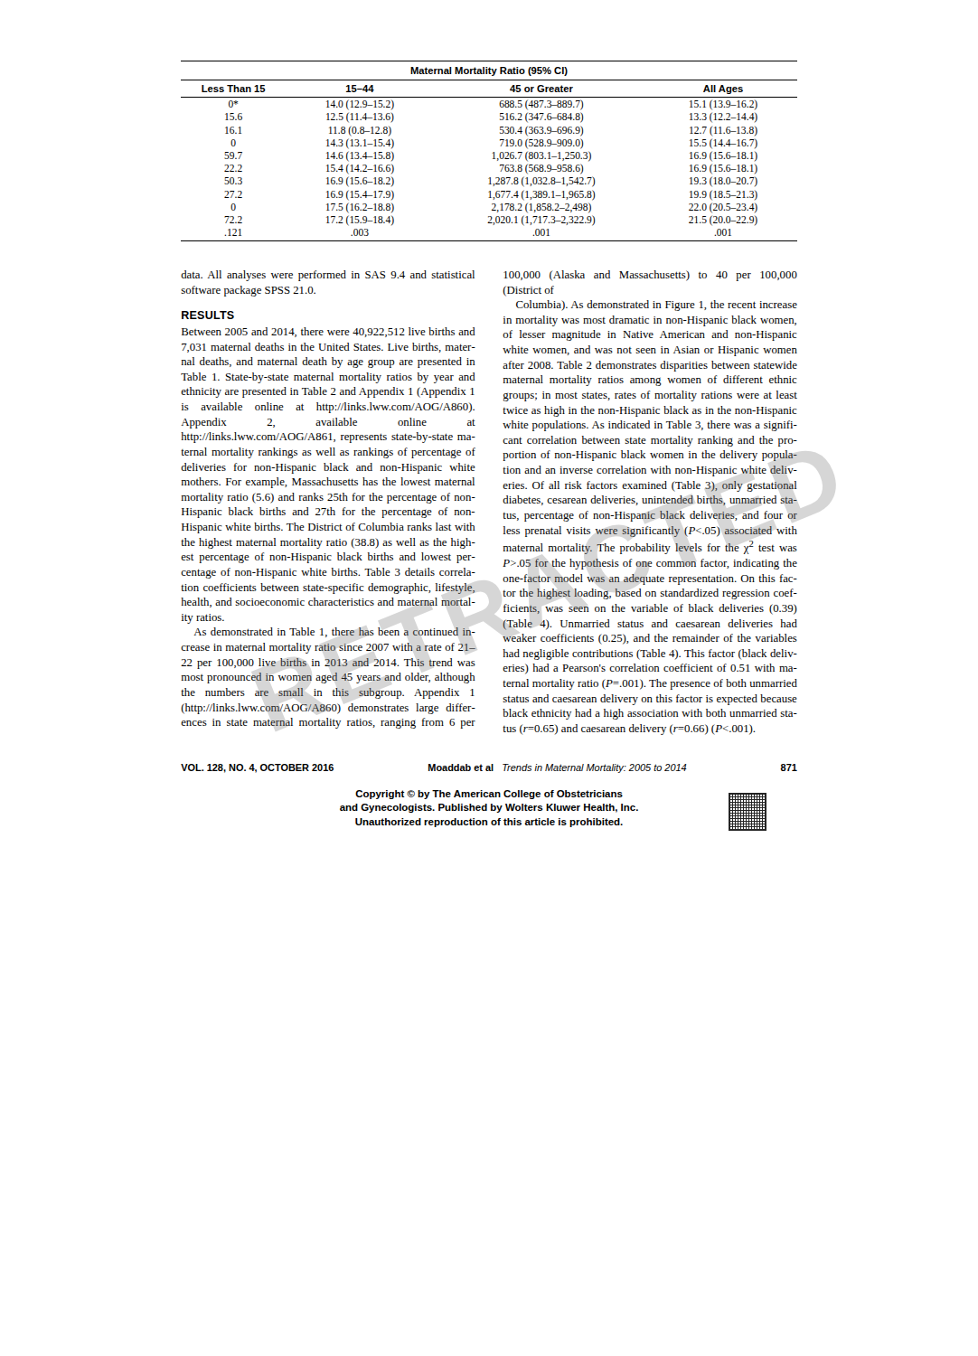| Maternal Mortality Ratio (95% CI) |
| --- |
| Less Than 15 | 15–44 | 45 or Greater | All Ages |
| 0* | 14.0 (12.9–15.2) | 688.5 (487.3–889.7) | 15.1 (13.9–16.2) |
| 15.6 | 12.5 (11.4–13.6) | 516.2 (347.6–684.8) | 13.3 (12.2–14.4) |
| 16.1 | 11.8 (0.8–12.8) | 530.4 (363.9–696.9) | 12.7 (11.6–13.8) |
| 0 | 14.3 (13.1–15.4) | 719.0 (528.9–909.0) | 15.5 (14.4–16.7) |
| 59.7 | 14.6 (13.4–15.8) | 1,026.7 (803.1–1,250.3) | 16.9 (15.6–18.1) |
| 22.2 | 15.4 (14.2–16.6) | 763.8 (568.9–958.6) | 16.9 (15.6–18.1) |
| 50.3 | 16.9 (15.6–18.2) | 1,287.8 (1,032.8–1,542.7) | 19.3 (18.0–20.7) |
| 27.2 | 16.9 (15.4–17.9) | 1,677.4 (1,389.1–1,965.8) | 19.9 (18.5–21.3) |
| 0 | 17.5 (16.2–18.8) | 2,178.2 (1,858.2–2,498) | 22.0 (20.5–23.4) |
| 72.2 | 17.2 (15.9–18.4) | 2,020.1 (1,717.3–2,322.9) | 21.5 (20.0–22.9) |
| .121 | .003 | .001 | .001 |
RETRACTED
data. All analyses were performed in SAS 9.4 and statistical software package SPSS 21.0.
RESULTS
Between 2005 and 2014, there were 40,922,512 live births and 7,031 maternal deaths in the United States. Live births, maternal deaths, and maternal death by age group are presented in Table 1. State-by-state maternal mortality ratios by year and ethnicity are presented in Table 2 and Appendix 1 (Appendix 1 is available online at http://links.lww.com/AOG/A860). Appendix 2, available online at http://links.lww.com/AOG/A861, represents state-by-state maternal mortality rankings as well as rankings of percentage of deliveries for non-Hispanic black and non-Hispanic white mothers. For example, Massachusetts has the lowest maternal mortality ratio (5.6) and ranks 25th for the percentage of non-Hispanic black births and 27th for the percentage of non-Hispanic white births. The District of Columbia ranks last with the highest maternal mortality ratio (38.8) as well as the highest percentage of non-Hispanic black births and lowest percentage of non-Hispanic white births. Table 3 details correlation coefficients between state-specific demographic, lifestyle, health, and socioeconomic characteristics and maternal mortality ratios.
As demonstrated in Table 1, there has been a continued increase in maternal mortality ratio since 2007 with a rate of 21–22 per 100,000 live births in 2013 and 2014. This trend was most pronounced in women aged 45 years and older, although the numbers are small in this subgroup. Appendix 1 (http://links.lww.com/AOG/A860) demonstrates large differences in state maternal mortality ratios, ranging from 6 per 100,000 (Alaska and Massachusetts) to 40 per 100,000 (District of
Columbia). As demonstrated in Figure 1, the recent increase in mortality was most dramatic in non-Hispanic black women, of lesser magnitude in Native American and non-Hispanic white women, and was not seen in Asian or Hispanic women after 2008. Table 2 demonstrates disparities between statewide maternal mortality ratios among women of different ethnic groups; in most states, rates of mortality rations were at least twice as high in the non-Hispanic black as in the non-Hispanic white populations. As indicated in Table 3, there was a significant correlation between state mortality ranking and the proportion of non-Hispanic black women in the delivery population and an inverse correlation with non-Hispanic white deliveries. Of all risk factors examined (Table 3), only gestational diabetes, cesarean deliveries, unintended births, unmarried status, percentage of non-Hispanic black deliveries, and four or less prenatal visits were significantly (P<.05) associated with maternal mortality. The probability levels for the χ2 test was P>.05 for the hypothesis of one common factor, indicating the one-factor model was an adequate representation. On this factor the highest loading, based on standardized regression coefficients, was seen on the variable of black deliveries (0.39) (Table 4). Unmarried status and caesarean deliveries had weaker coefficients (0.25), and the remainder of the variables had negligible contributions (Table 4). This factor (black deliveries) had a Pearson's correlation coefficient of 0.51 with maternal mortality ratio (P=.001). The presence of both unmarried status and caesarean delivery on this factor is expected because black ethnicity had a high association with both unmarried status (r=0.65) and caesarean delivery (r=0.66) (P<.001).
VOL. 128, NO. 4, OCTOBER 2016
Moaddab et al Trends in Maternal Mortality: 2005 to 2014
871
Copyright © by The American College of Obstetricians
and Gynecologists. Published by Wolters Kluwer Health, Inc.
Unauthorized reproduction of this article is prohibited.